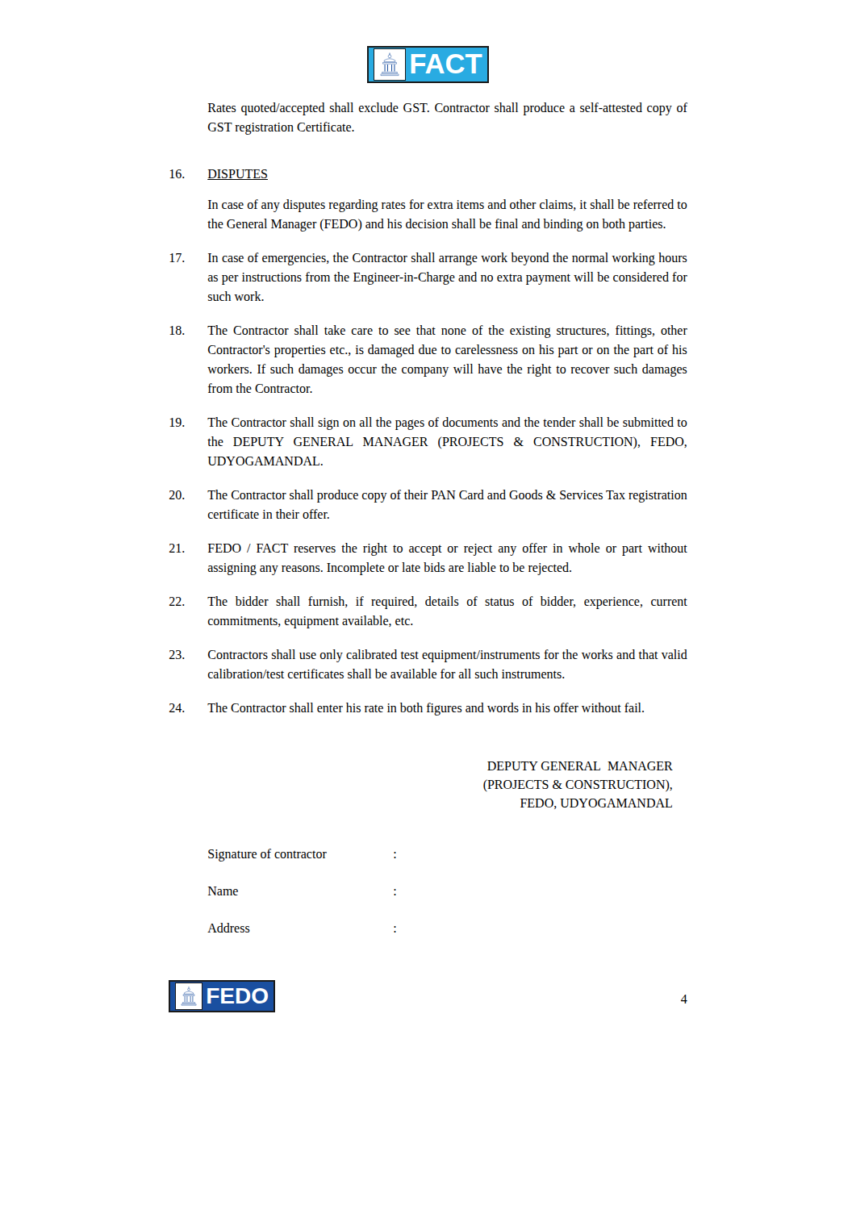FACT
Rates quoted/accepted shall exclude GST. Contractor shall produce a self-attested copy of GST registration Certificate.
16.
DISPUTES
In case of any disputes regarding rates for extra items and other claims, it shall be referred to the General Manager (FEDO) and his decision shall be final and binding on both parties.
17.
In case of emergencies, the Contractor shall arrange work beyond the normal working hours as per instructions from the Engineer-in-Charge and no extra payment will be considered for such work.
18.
The Contractor shall take care to see that none of the existing structures, fittings, other Contractor's properties etc., is damaged due to carelessness on his part or on the part of his workers. If such damages occur the company will have the right to recover such damages from the Contractor.
19.
The Contractor shall sign on all the pages of documents and the tender shall be submitted to the DEPUTY GENERAL MANAGER (PROJECTS & CONSTRUCTION), FEDO, UDYOGAMANDAL.
20.
The Contractor shall produce copy of their PAN Card and Goods & Services Tax registration certificate in their offer.
21.
FEDO / FACT reserves the right to accept or reject any offer in whole or part without assigning any reasons. Incomplete or late bids are liable to be rejected.
22.
The bidder shall furnish, if required, details of status of bidder, experience, current commitments, equipment available, etc.
23.
Contractors shall use only calibrated test equipment/instruments for the works and that valid calibration/test certificates shall be available for all such instruments.
24.
The Contractor shall enter his rate in both figures and words in his offer without fail.
DEPUTY GENERAL MANAGER
(PROJECTS & CONSTRUCTION),
FEDO, UDYOGAMANDAL
Signature of contractor
:
Name
:
Address
:
FEDO
4